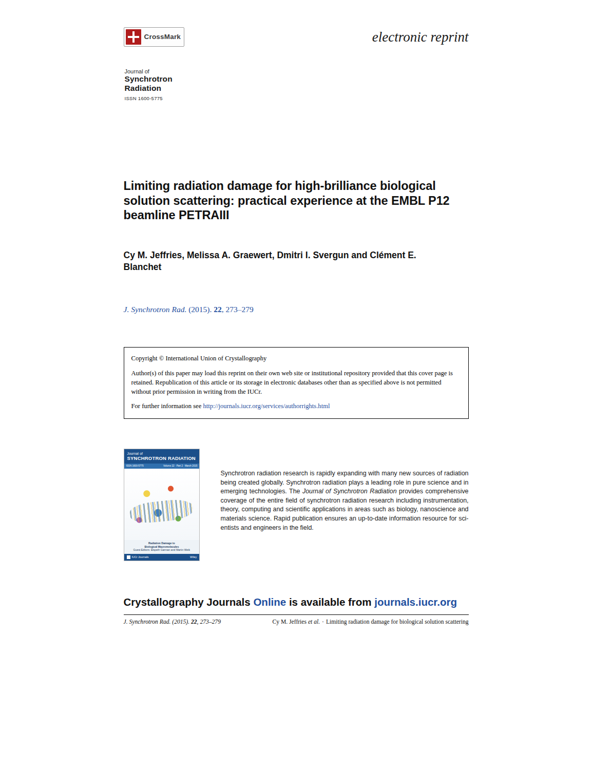CrossMark
electronic reprint
Journal of
Synchrotron
Radiation
ISSN 1600-5775
Limiting radiation damage for high-brilliance biological
solution scattering: practical experience at the EMBL P12
beamline PETRAIII
Cy M. Jeffries, Melissa A. Graewert, Dmitri I. Svergun and Clément E.
Blanchet
J. Synchrotron Rad. (2015). 22, 273–279
Copyright © International Union of Crystallography
Author(s) of this paper may load this reprint on their own web site or institutional repository provided that this cover page is retained. Republication of this article or its storage in electronic databases other than as specified above is not permitted without prior permission in writing from the IUCr.
For further information see http://journals.iucr.org/services/authorrights.html
Journal of
SYNCHROTRON RADIATION
ISSN 1600-5775 Volume 22 · Part 2 · March 2015
Radiation Damage to
Biological Macromolecules
Guest Editors: Elspeth Garman and Martin Weik
IUCr Journals
Wiley
Synchrotron radiation research is rapidly expanding with many new sources of radiation being created globally. Synchrotron radiation plays a leading role in pure science and in emerging technologies. The Journal of Synchrotron Radiation provides comprehensive coverage of the entire field of synchrotron radiation research including instrumentation, theory, computing and scientific applications in areas such as biology, nanoscience and materials science. Rapid publication ensures an up-to-date information resource for sci- entists and engineers in the field.
Crystallography Journals Online is available from journals.iucr.org
J. Synchrotron Rad. (2015). 22, 273–279
Cy M. Jeffries et al.·Limiting radiation damage for biological solution scattering